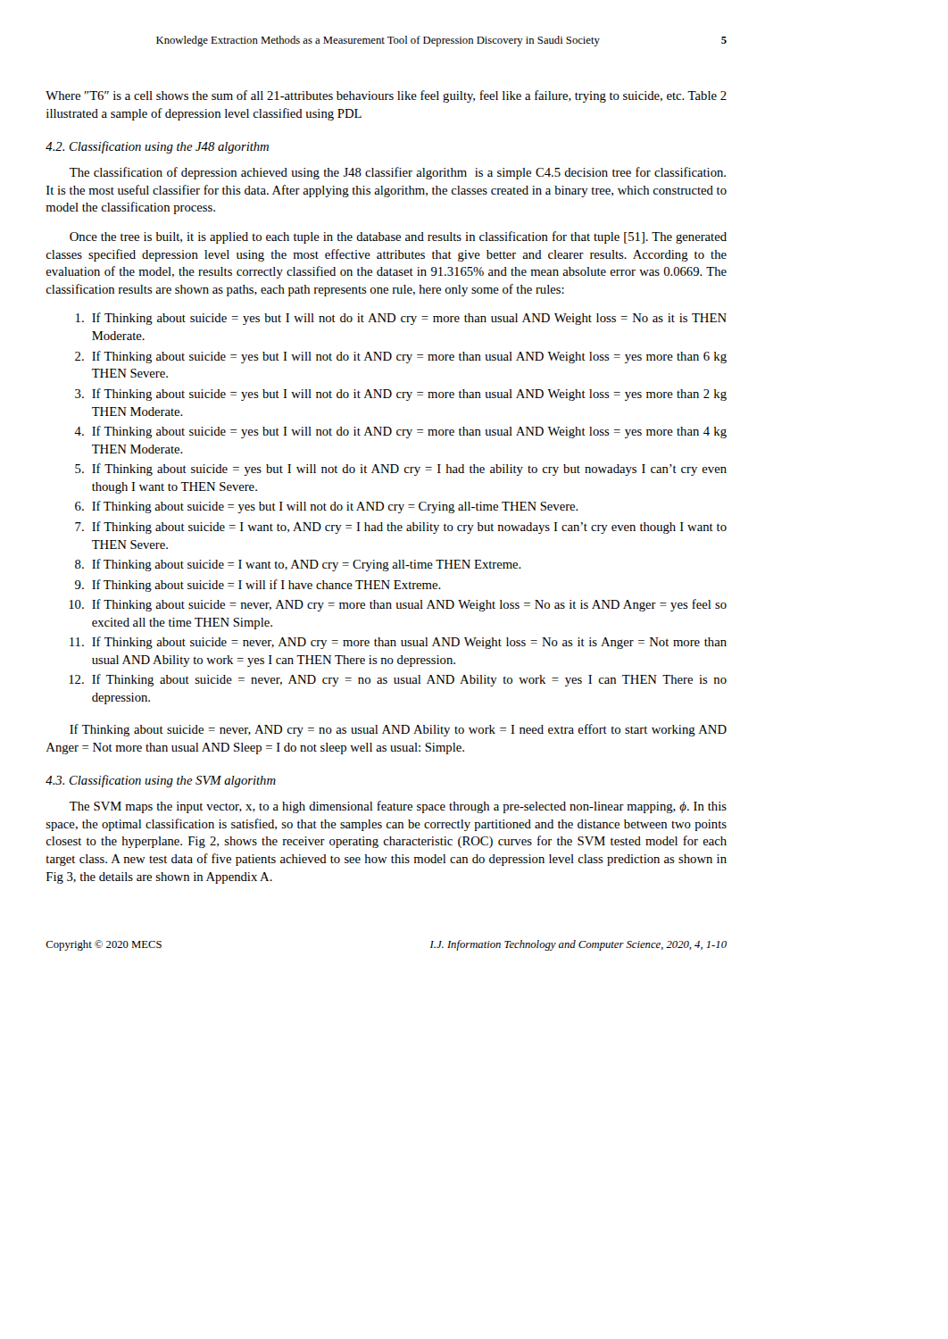Knowledge Extraction Methods as a Measurement Tool of Depression Discovery in Saudi Society 5
Where ″T6″ is a cell shows the sum of all 21-attributes behaviours like feel guilty, feel like a failure, trying to suicide, etc. Table 2 illustrated a sample of depression level classified using PDL
4.2. Classification using the J48 algorithm
The classification of depression achieved using the J48 classifier algorithm is a simple C4.5 decision tree for classification. It is the most useful classifier for this data. After applying this algorithm, the classes created in a binary tree, which constructed to model the classification process.
Once the tree is built, it is applied to each tuple in the database and results in classification for that tuple [51]. The generated classes specified depression level using the most effective attributes that give better and clearer results. According to the evaluation of the model, the results correctly classified on the dataset in 91.3165% and the mean absolute error was 0.0669. The classification results are shown as paths, each path represents one rule, here only some of the rules:
If Thinking about suicide = yes but I will not do it AND cry = more than usual AND Weight loss = No as it is THEN Moderate.
If Thinking about suicide = yes but I will not do it AND cry = more than usual AND Weight loss = yes more than 6 kg THEN Severe.
If Thinking about suicide = yes but I will not do it AND cry = more than usual AND Weight loss = yes more than 2 kg THEN Moderate.
If Thinking about suicide = yes but I will not do it AND cry = more than usual AND Weight loss = yes more than 4 kg THEN Moderate.
If Thinking about suicide = yes but I will not do it AND cry = I had the ability to cry but nowadays I can’t cry even though I want to THEN Severe.
If Thinking about suicide = yes but I will not do it AND cry = Crying all-time THEN Severe.
If Thinking about suicide = I want to, AND cry = I had the ability to cry but nowadays I can’t cry even though I want to THEN Severe.
If Thinking about suicide = I want to, AND cry = Crying all-time THEN Extreme.
If Thinking about suicide = I will if I have chance THEN Extreme.
If Thinking about suicide = never, AND cry = more than usual AND Weight loss = No as it is AND Anger = yes feel so excited all the time THEN Simple.
If Thinking about suicide = never, AND cry = more than usual AND Weight loss = No as it is Anger = Not more than usual AND Ability to work = yes I can THEN There is no depression.
If Thinking about suicide = never, AND cry = no as usual AND Ability to work = yes I can THEN There is no depression.
If Thinking about suicide = never, AND cry = no as usual AND Ability to work = I need extra effort to start working AND Anger = Not more than usual AND Sleep = I do not sleep well as usual: Simple.
4.3. Classification using the SVM algorithm
The SVM maps the input vector, x, to a high dimensional feature space through a pre-selected non-linear mapping, ϕ. In this space, the optimal classification is satisfied, so that the samples can be correctly partitioned and the distance between two points closest to the hyperplane. Fig 2, shows the receiver operating characteristic (ROC) curves for the SVM tested model for each target class. A new test data of five patients achieved to see how this model can do depression level class prediction as shown in Fig 3, the details are shown in Appendix A.
Copyright © 2020 MECS I.J. Information Technology and Computer Science, 2020, 4, 1-10